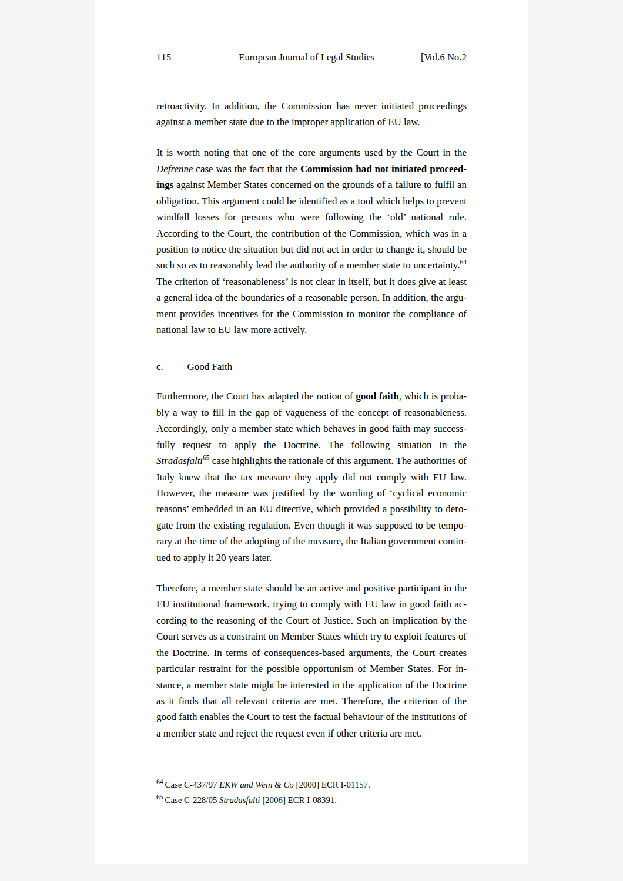115 European Journal of Legal Studies [Vol.6 No.2
retroactivity. In addition, the Commission has never initiated proceedings against a member state due to the improper application of EU law.
It is worth noting that one of the core arguments used by the Court in the Defrenne case was the fact that the Commission had not initiated proceedings against Member States concerned on the grounds of a failure to fulfil an obligation. This argument could be identified as a tool which helps to prevent windfall losses for persons who were following the ‘old’ national rule. According to the Court, the contribution of the Commission, which was in a position to notice the situation but did not act in order to change it, should be such so as to reasonably lead the authority of a member state to uncertainty.64 The criterion of ‘reasonableness’ is not clear in itself, but it does give at least a general idea of the boundaries of a reasonable person. In addition, the argument provides incentives for the Commission to monitor the compliance of national law to EU law more actively.
c. Good Faith
Furthermore, the Court has adapted the notion of good faith, which is probably a way to fill in the gap of vagueness of the concept of reasonableness. Accordingly, only a member state which behaves in good faith may successfully request to apply the Doctrine. The following situation in the Stradasfalti65 case highlights the rationale of this argument. The authorities of Italy knew that the tax measure they apply did not comply with EU law. However, the measure was justified by the wording of ‘cyclical economic reasons’ embedded in an EU directive, which provided a possibility to derogate from the existing regulation. Even though it was supposed to be temporary at the time of the adopting of the measure, the Italian government continued to apply it 20 years later.
Therefore, a member state should be an active and positive participant in the EU institutional framework, trying to comply with EU law in good faith according to the reasoning of the Court of Justice. Such an implication by the Court serves as a constraint on Member States which try to exploit features of the Doctrine. In terms of consequences-based arguments, the Court creates particular restraint for the possible opportunism of Member States. For instance, a member state might be interested in the application of the Doctrine as it finds that all relevant criteria are met. Therefore, the criterion of the good faith enables the Court to test the factual behaviour of the institutions of a member state and reject the request even if other criteria are met.
64 Case C-437/97 EKW and Wein & Co [2000] ECR I-01157.
65 Case C-228/05 Stradasfalti [2006] ECR I-08391.